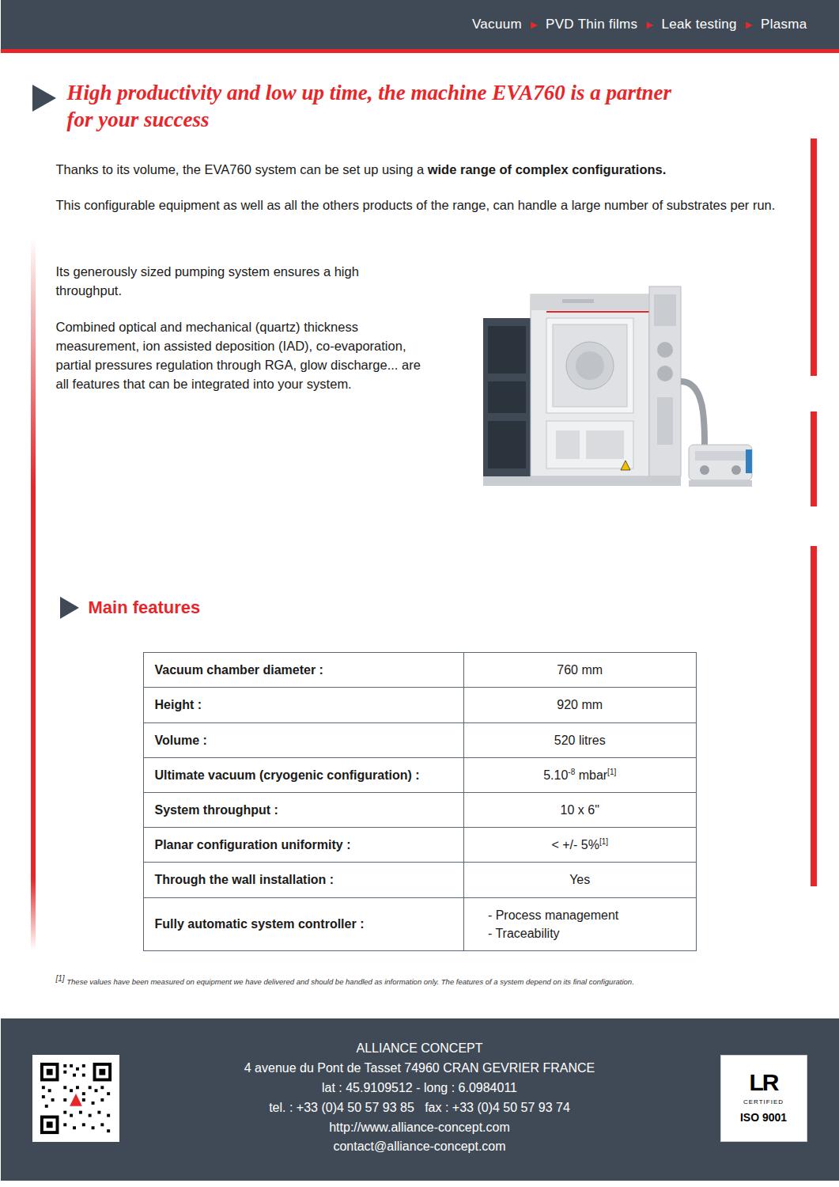Vacuum ► PVD Thin films ► Leak testing ► Plasma
High productivity and low up time, the machine EVA760 is a partner
for your success
Thanks to its volume, the EVA760 system can be set up using a wide range of complex configurations.
This configurable equipment as well as all the others products of the range, can handle a large number of substrates per run.
Its generously sized pumping system ensures a high throughput.
Combined optical and mechanical (quartz) thickness measurement, ion assisted deposition (IAD), co-evaporation, partial pressures regulation through RGA, glow discharge... are all features that can be integrated into your system.
Main features
| Vacuum chamber diameter : | 760 mm |
| Height : | 920 mm |
| Volume : | 520 litres |
| Ultimate vacuum (cryogenic configuration) : | 5.10 -8 mbar [1] |
| System throughput : | 10 x 6" |
| Planar configuration uniformity : | < +/- 5% [1] |
| Through the wall installation : | Yes |
| Fully automatic system controller : | - Process management - Traceability |
[1] These values have been measured on equipment we have delivered and should be handled as information only. The features of a system depend on its final configuration.
ALLIANCE CONCEPT
4 avenue du Pont de Tasset 74960 CRAN GEVRIER FRANCE
lat : 45.9109512 - long : 6.0984011
tel. : +33 (0)4 50 57 93 85 fax : +33 (0)4 50 57 93 74
http://www.alliance-concept.com
contact@alliance-concept.com
LR
CERTIFIED
ISO 9001